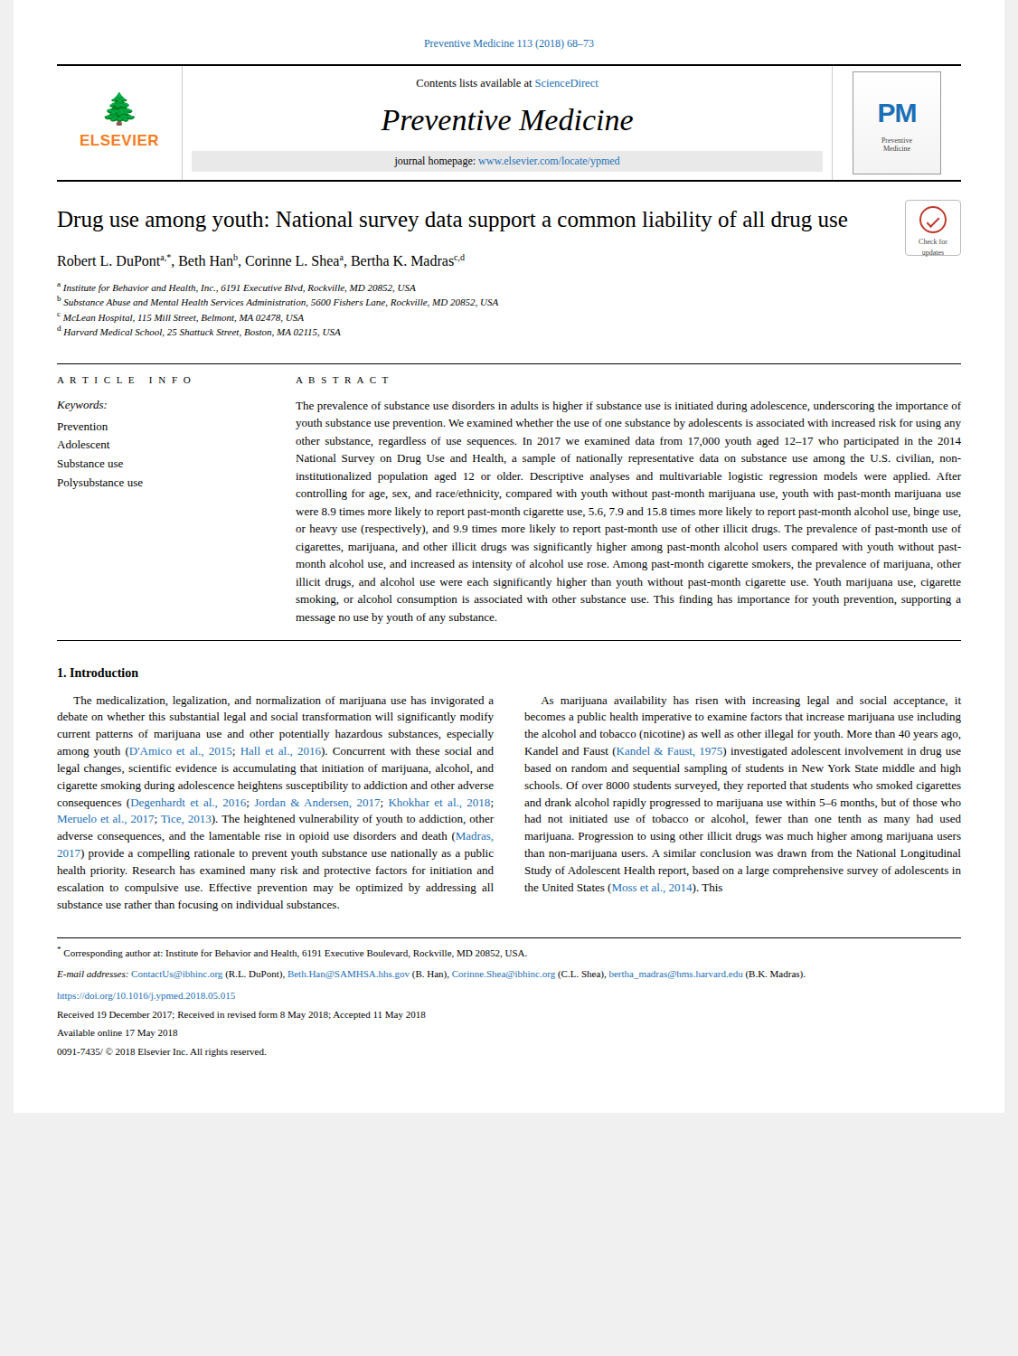Preventive Medicine 113 (2018) 68–73
🌲
ELSEVIER
Contents lists available at ScienceDirect
Preventive Medicine
journal homepage: www.elsevier.com/locate/ypmed
PM
Preventive
Medicine
Check for
updates
Drug use among youth: National survey data support a common liability of all drug use
Robert L. DuPonta,*, Beth Hanb, Corinne L. Sheaa, Bertha K. Madrasc,d
a Institute for Behavior and Health, Inc., 6191 Executive Blvd, Rockville, MD 20852, USA
b Substance Abuse and Mental Health Services Administration, 5600 Fishers Lane, Rockville, MD 20852, USA
c McLean Hospital, 115 Mill Street, Belmont, MA 02478, USA
d Harvard Medical School, 25 Shattuck Street, Boston, MA 02115, USA
A R T I C L E I N F O
Keywords:
Prevention
Adolescent
Substance use
Polysubstance use
A B S T R A C T
The prevalence of substance use disorders in adults is higher if substance use is initiated during adolescence, underscoring the importance of youth substance use prevention. We examined whether the use of one substance by adolescents is associated with increased risk for using any other substance, regardless of use sequences. In 2017 we examined data from 17,000 youth aged 12–17 who participated in the 2014 National Survey on Drug Use and Health, a sample of nationally representative data on substance use among the U.S. civilian, non-institutionalized population aged 12 or older. Descriptive analyses and multivariable logistic regression models were applied. After controlling for age, sex, and race/ethnicity, compared with youth without past-month marijuana use, youth with past-month marijuana use were 8.9 times more likely to report past-month cigarette use, 5.6, 7.9 and 15.8 times more likely to report past-month alcohol use, binge use, or heavy use (respectively), and 9.9 times more likely to report past-month use of other illicit drugs. The prevalence of past-month use of cigarettes, marijuana, and other illicit drugs was significantly higher among past-month alcohol users compared with youth without past-month alcohol use, and increased as intensity of alcohol use rose. Among past-month cigarette smokers, the prevalence of marijuana, other illicit drugs, and alcohol use were each significantly higher than youth without past-month cigarette use. Youth marijuana use, cigarette smoking, or alcohol consumption is associated with other substance use. This finding has importance for youth prevention, supporting a message no use by youth of any substance.
1. Introduction
The medicalization, legalization, and normalization of marijuana use has invigorated a debate on whether this substantial legal and social transformation will significantly modify current patterns of marijuana use and other potentially hazardous substances, especially among youth (D'Amico et al., 2015; Hall et al., 2016). Concurrent with these social and legal changes, scientific evidence is accumulating that initiation of marijuana, alcohol, and cigarette smoking during adolescence heightens susceptibility to addiction and other adverse consequences (Degenhardt et al., 2016; Jordan & Andersen, 2017; Khokhar et al., 2018; Meruelo et al., 2017; Tice, 2013). The heightened vulnerability of youth to addiction, other adverse consequences, and the lamentable rise in opioid use disorders and death (Madras, 2017) provide a compelling rationale to prevent youth substance use nationally as a public health priority. Research has examined many risk and protective factors for initiation and escalation to compulsive use. Effective prevention may be optimized by addressing all substance use rather than focusing on individual substances.
As marijuana availability has risen with increasing legal and social acceptance, it becomes a public health imperative to examine factors that increase marijuana use including the alcohol and tobacco (nicotine) as well as other illegal for youth. More than 40 years ago, Kandel and Faust (Kandel & Faust, 1975) investigated adolescent involvement in drug use based on random and sequential sampling of students in New York State middle and high schools. Of over 8000 students surveyed, they reported that students who smoked cigarettes and drank alcohol rapidly progressed to marijuana use within 5–6 months, but of those who had not initiated use of tobacco or alcohol, fewer than one tenth as many had used marijuana. Progression to using other illicit drugs was much higher among marijuana users than non-marijuana users. A similar conclusion was drawn from the National Longitudinal Study of Adolescent Health report, based on a large comprehensive survey of adolescents in the United States (Moss et al., 2014). This
* Corresponding author at: Institute for Behavior and Health, 6191 Executive Boulevard, Rockville, MD 20852, USA.
E-mail addresses: ContactUs@ibhinc.org (R.L. DuPont), Beth.Han@SAMHSA.hhs.gov (B. Han), Corinne.Shea@ibhinc.org (C.L. Shea), bertha_madras@hms.harvard.edu (B.K. Madras).
https://doi.org/10.1016/j.ypmed.2018.05.015
Received 19 December 2017; Received in revised form 8 May 2018; Accepted 11 May 2018
Available online 17 May 2018
0091-7435/ © 2018 Elsevier Inc. All rights reserved.